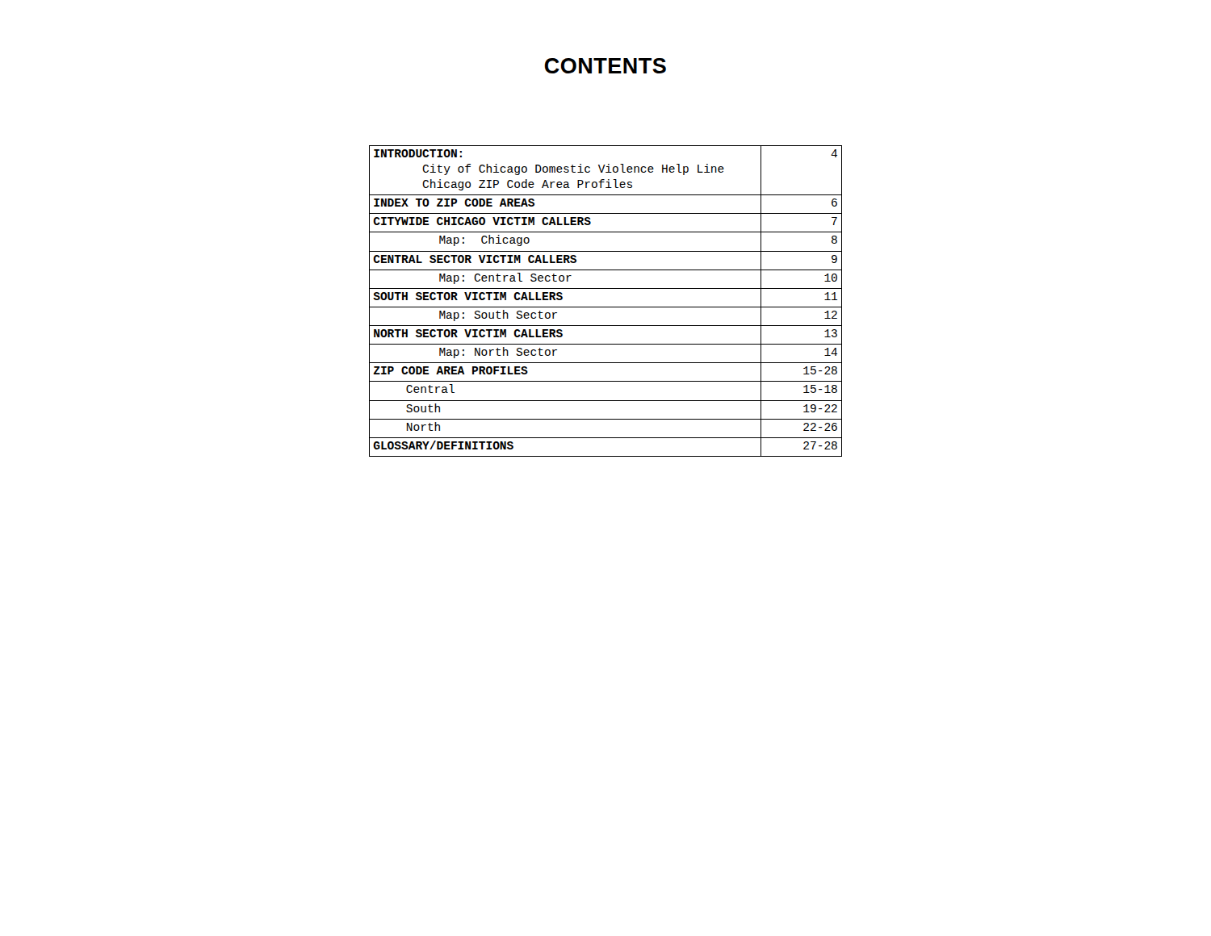CONTENTS
| INTRODUCTION: City of Chicago Domestic Violence Help Line Chicago ZIP Code Area Profiles | 4 |
| INDEX TO ZIP CODE AREAS | 6 |
| CITYWIDE CHICAGO VICTIM CALLERS | 7 |
| Map: Chicago | 8 |
| CENTRAL SECTOR VICTIM CALLERS | 9 |
| Map: Central Sector | 10 |
| SOUTH SECTOR VICTIM CALLERS | 11 |
| Map: South Sector | 12 |
| NORTH SECTOR VICTIM CALLERS | 13 |
| Map: North Sector | 14 |
| ZIP CODE AREA PROFILES | 15-28 |
| Central | 15-18 |
| South | 19-22 |
| North | 22-26 |
| GLOSSARY/DEFINITIONS | 27-28 |